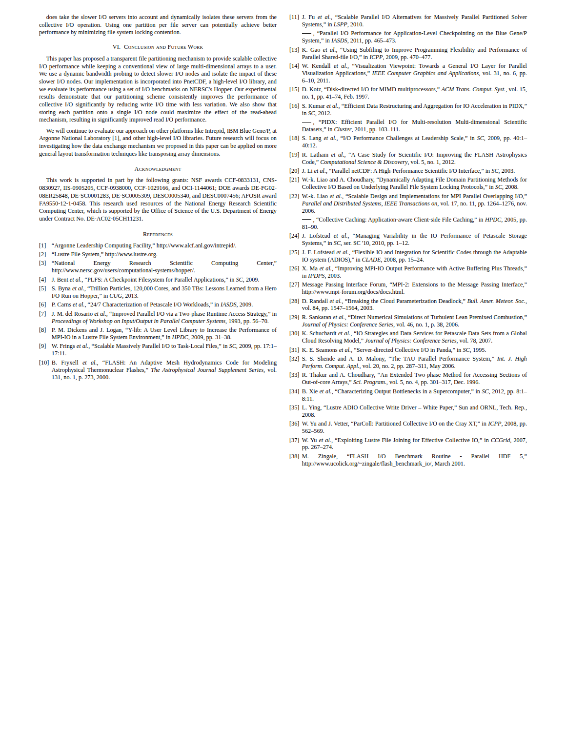does take the slower I/O servers into account and dynamically isolates these servers from the collective I/O operation. Using one partition per file server can potentially achieve better performance by minimizing file system locking contention.
VI. Conclusion and Future Work
This paper has proposed a transparent file partitioning mechanism to provide scalable collective I/O performance while keeping a conventional view of large multi-dimensional arrays to a user. We use a dynamic bandwidth probing to detect slower I/O nodes and isolate the impact of these slower I/O nodes. Our implementation is incorporated into PnetCDF, a high-level I/O library, and we evaluate its performance using a set of I/O benchmarks on NERSC's Hopper. Our experimental results demonstrate that our partitioning scheme consistently improves the performance of collective I/O significantly by reducing write I/O time with less variation. We also show that storing each partition onto a single I/O node could maximize the effect of the read-ahead mechanism, resulting in significantly improved read I/O performance.
We will continue to evaluate our approach on other platforms like Intrepid, IBM Blue Gene/P, at Argonne National Laboratory [1], and other high-level I/O libraries. Future research will focus on investigating how the data exchange mechanism we proposed in this paper can be applied on more general layout transformation techniques like transposing array dimensions.
Acknowledgment
This work is supported in part by the following grants: NSF awards CCF-0833131, CNS-0830927, IIS-0905205, CCF-0938000, CCF-1029166, and OCI-1144061; DOE awards DE-FG02-08ER25848, DE-SC0001283, DE-SC0005309, DESC0005340, and DESC0007456; AFOSR award FA9550-12-1-0458. This research used resources of the National Energy Research Scientific Computing Center, which is supported by the Office of Science of the U.S. Department of Energy under Contract No. DE-AC02-05CH11231.
References
“Argonne Leadership Computing Facility,” http://www.alcf.anl.gov/intrepid/.
“Lustre File System,” http://www.lustre.org.
“National Energy Research Scientific Computing Center,” http://www.nersc.gov/users/computational-systems/hopper/.
J. Bent et al., “PLFS: A Checkpoint Filesystem for Parallel Applications,” in SC, 2009.
S. Byna et al., “Trillion Particles, 120,000 Cores, and 350 TBs: Lessons Learned from a Hero I/O Run on Hopper,” in CUG, 2013.
P. Carns et al., “24/7 Characterization of Petascale I/O Workloads,” in IASDS, 2009.
J. M. del Rosario et al., “Improved Parallel I/O via a Two-phase Runtime Access Strategy,” in Proceedings of Workshop on Input/Output in Parallel Computer Systems, 1993, pp. 56–70.
P. M. Dickens and J. Logan, “Y-lib: A User Level Library to Increase the Performance of MPI-IO in a Lustre File System Environment,” in HPDC, 2009, pp. 31–38.
W. Frings et al., “Scalable Massively Parallel I/O to Task-Local Files,” in SC, 2009, pp. 17:1–17:11.
B. Fryxell et al., “FLASH: An Adaptive Mesh Hydrodynamics Code for Modeling Astrophysical Thermonuclear Flashes,” The Astrophysical Journal Supplement Series, vol. 131, no. 1, p. 273, 2000.
J. Fu et al., “Scalable Parallel I/O Alternatives for Massively Parallel Partitioned Solver Systems,” in LSPP, 2010.
, “Parallel I/O Performance for Application-Level Checkpointing on the Blue Gene/P System,” in IASDS, 2011, pp. 465–473.
K. Gao et al., “Using Subfiling to Improve Programming Flexibility and Performance of Parallel Shared-file I/O,” in ICPP, 2009, pp. 470–477.
W. Kendall et al., “Visualization Viewpoint: Towards a General I/O Layer for Parallel Visualization Applications,” IEEE Computer Graphics and Applications, vol. 31, no. 6, pp. 6–10, 2011.
D. Kotz, “Disk-directed I/O for MIMD multiprocessors,” ACM Trans. Comput. Syst., vol. 15, no. 1, pp. 41–74, Feb. 1997.
S. Kumar et al., “Efficient Data Restructuring and Aggregation for IO Acceleration in PIDX,” in SC, 2012.
, “PIDX: Efficient Parallel I/O for Multi-resolution Multi-dimensional Scientific Datasets,” in Cluster, 2011, pp. 103–111.
S. Lang et al., “I/O Performance Challenges at Leadership Scale,” in SC, 2009, pp. 40:1–40:12.
R. Latham et al., “A Case Study for Scientific I/O: Improving the FLASH Astrophysics Code,” Computational Science & Discovery, vol. 5, no. 1, 2012.
J. Li et al., “Parallel netCDF: A High-Performance Scientific I/O Interface,” in SC, 2003.
W.-k. Liao and A. Choudhary, “Dynamically Adapting File Domain Partitioning Methods for Collective I/O Based on Underlying Parallel File System Locking Protocols,” in SC, 2008.
W.-k. Liao et al., “Scalable Design and Implementations for MPI Parallel Overlapping I/O,” Parallel and Distributed Systems, IEEE Transactions on, vol. 17, no. 11, pp. 1264–1276, nov. 2006.
, “Collective Caching: Application-aware Client-side File Caching,” in HPDC, 2005, pp. 81–90.
J. Lofstead et al., “Managing Variability in the IO Performance of Petascale Storage Systems,” in SC, ser. SC '10, 2010, pp. 1–12.
J. F. Lofstead et al., “Flexible IO and Integration for Scientific Codes through the Adaptable IO system (ADIOS),” in CLADE, 2008, pp. 15–24.
X. Ma et al., “Improving MPI-IO Output Performance with Active Buffering Plus Threads,” in IPDPS, 2003.
Message Passing Interface Forum, “MPI-2: Extensions to the Message Passing Interface,” http://www.mpi-forum.org/docs/docs.html.
D. Randall et al., “Breaking the Cloud Parameterization Deadlock,” Bull. Amer. Meteor. Soc., vol. 84, pp. 1547–1564, 2003.
R. Sankaran et al., “Direct Numerical Simulations of Turbulent Lean Premixed Combustion,” Journal of Physics: Conference Series, vol. 46, no. 1, p. 38, 2006.
K. Schuchardt et al., “IO Strategies and Data Services for Petascale Data Sets from a Global Cloud Resolving Model,” Journal of Physics: Conference Series, vol. 78, 2007.
K. E. Seamons et al., “Server-directed Collective I/O in Panda,” in SC, 1995.
S. S. Shende and A. D. Malony, “The TAU Parallel Performance System,” Int. J. High Perform. Comput. Appl., vol. 20, no. 2, pp. 287–311, May 2006.
R. Thakur and A. Choudhary, “An Extended Two-phase Method for Accessing Sections of Out-of-core Arrays,” Sci. Program., vol. 5, no. 4, pp. 301–317, Dec. 1996.
B. Xie et al., “Characterizing Output Bottlenecks in a Supercomputer,” in SC, 2012, pp. 8:1–8:11.
L. Ying, “Lustre ADIO Collective Write Driver – White Paper,” Sun and ORNL, Tech. Rep., 2008.
W. Yu and J. Vetter, “ParColl: Partitioned Collective I/O on the Cray XT,” in ICPP, 2008, pp. 562–569.
W. Yu et al., “Exploiting Lustre File Joining for Effective Collective IO,” in CCGrid, 2007, pp. 267–274.
M. Zingale, “FLASH I/O Benchmark Routine - Parallel HDF 5,” http://www.ucolick.org/~zingale/flash_benchmark_io/, March 2001.